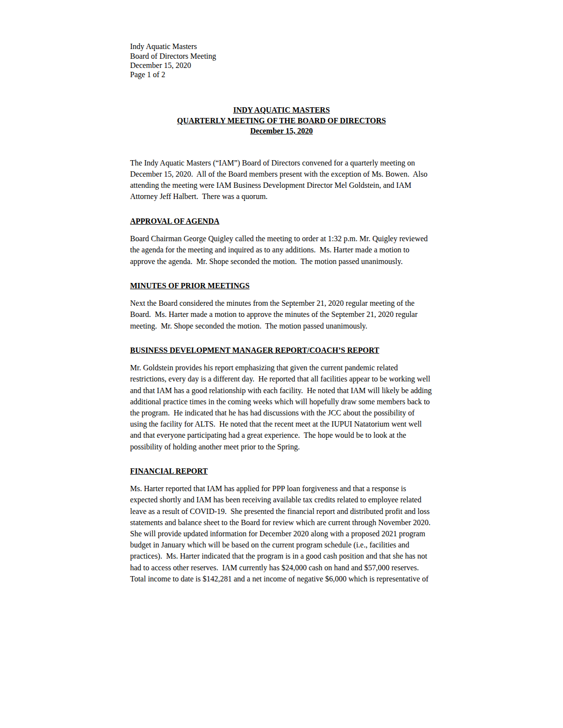Indy Aquatic Masters
Board of Directors Meeting
December 15, 2020
Page 1 of 2
INDY AQUATIC MASTERS QUARTERLY MEETING OF THE BOARD OF DIRECTORS December 15, 2020
The Indy Aquatic Masters (“IAM”) Board of Directors convened for a quarterly meeting on December 15, 2020. All of the Board members present with the exception of Ms. Bowen. Also attending the meeting were IAM Business Development Director Mel Goldstein, and IAM Attorney Jeff Halbert. There was a quorum.
APPROVAL OF AGENDA
Board Chairman George Quigley called the meeting to order at 1:32 p.m. Mr. Quigley reviewed the agenda for the meeting and inquired as to any additions. Ms. Harter made a motion to approve the agenda. Mr. Shope seconded the motion. The motion passed unanimously.
MINUTES OF PRIOR MEETINGS
Next the Board considered the minutes from the September 21, 2020 regular meeting of the Board. Ms. Harter made a motion to approve the minutes of the September 21, 2020 regular meeting. Mr. Shope seconded the motion. The motion passed unanimously.
BUSINESS DEVELOPMENT MANAGER REPORT/COACH’S REPORT
Mr. Goldstein provides his report emphasizing that given the current pandemic related restrictions, every day is a different day. He reported that all facilities appear to be working well and that IAM has a good relationship with each facility. He noted that IAM will likely be adding additional practice times in the coming weeks which will hopefully draw some members back to the program. He indicated that he has had discussions with the JCC about the possibility of using the facility for ALTS. He noted that the recent meet at the IUPUI Natatorium went well and that everyone participating had a great experience. The hope would be to look at the possibility of holding another meet prior to the Spring.
FINANCIAL REPORT
Ms. Harter reported that IAM has applied for PPP loan forgiveness and that a response is expected shortly and IAM has been receiving available tax credits related to employee related leave as a result of COVID-19. She presented the financial report and distributed profit and loss statements and balance sheet to the Board for review which are current through November 2020. She will provide updated information for December 2020 along with a proposed 2021 program budget in January which will be based on the current program schedule (i.e., facilities and practices). Ms. Harter indicated that the program is in a good cash position and that she has not had to access other reserves. IAM currently has $24,000 cash on hand and $57,000 reserves. Total income to date is $142,281 and a net income of negative $6,000 which is representative of